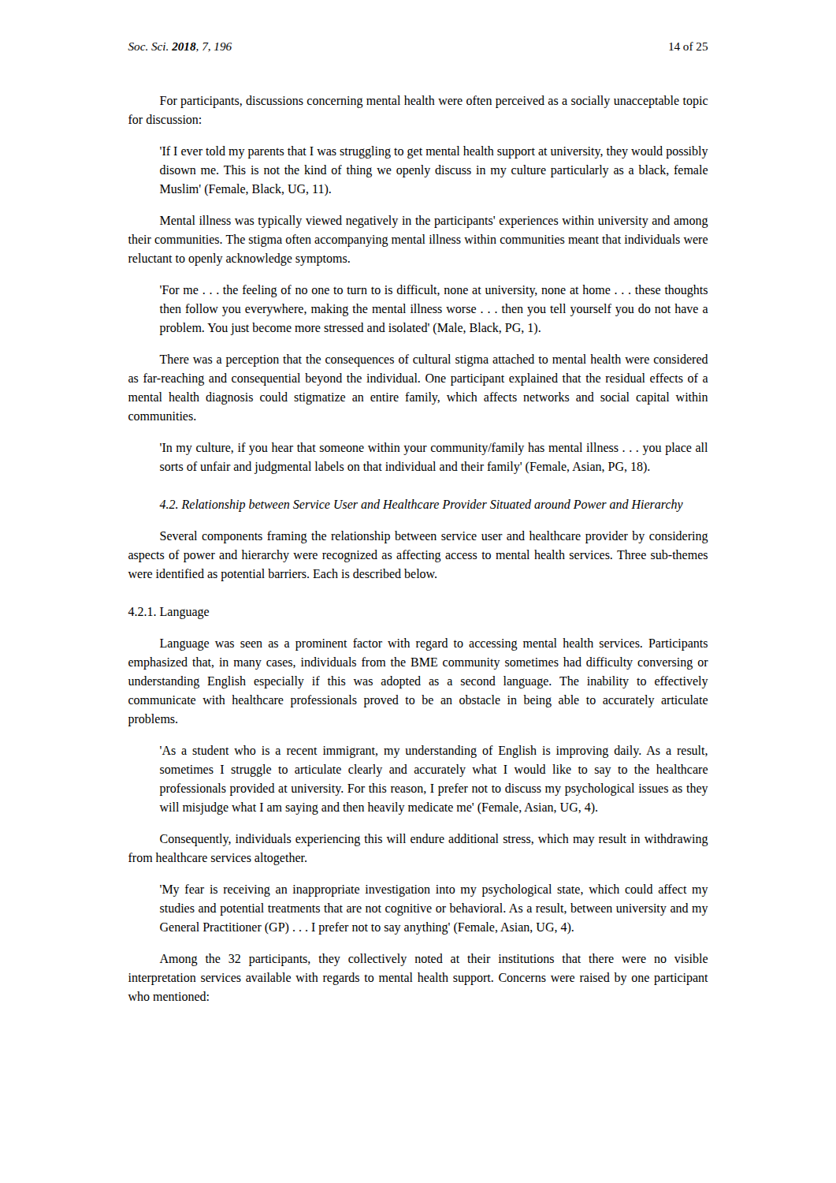Soc. Sci. 2018, 7, 196 14 of 25
For participants, discussions concerning mental health were often perceived as a socially unacceptable topic for discussion:
'If I ever told my parents that I was struggling to get mental health support at university, they would possibly disown me. This is not the kind of thing we openly discuss in my culture particularly as a black, female Muslim' (Female, Black, UG, 11).
Mental illness was typically viewed negatively in the participants' experiences within university and among their communities. The stigma often accompanying mental illness within communities meant that individuals were reluctant to openly acknowledge symptoms.
'For me . . . the feeling of no one to turn to is difficult, none at university, none at home . . . these thoughts then follow you everywhere, making the mental illness worse . . . then you tell yourself you do not have a problem. You just become more stressed and isolated' (Male, Black, PG, 1).
There was a perception that the consequences of cultural stigma attached to mental health were considered as far-reaching and consequential beyond the individual. One participant explained that the residual effects of a mental health diagnosis could stigmatize an entire family, which affects networks and social capital within communities.
'In my culture, if you hear that someone within your community/family has mental illness . . . you place all sorts of unfair and judgmental labels on that individual and their family' (Female, Asian, PG, 18).
4.2. Relationship between Service User and Healthcare Provider Situated around Power and Hierarchy
Several components framing the relationship between service user and healthcare provider by considering aspects of power and hierarchy were recognized as affecting access to mental health services. Three sub-themes were identified as potential barriers. Each is described below.
4.2.1. Language
Language was seen as a prominent factor with regard to accessing mental health services. Participants emphasized that, in many cases, individuals from the BME community sometimes had difficulty conversing or understanding English especially if this was adopted as a second language. The inability to effectively communicate with healthcare professionals proved to be an obstacle in being able to accurately articulate problems.
'As a student who is a recent immigrant, my understanding of English is improving daily. As a result, sometimes I struggle to articulate clearly and accurately what I would like to say to the healthcare professionals provided at university. For this reason, I prefer not to discuss my psychological issues as they will misjudge what I am saying and then heavily medicate me' (Female, Asian, UG, 4).
Consequently, individuals experiencing this will endure additional stress, which may result in withdrawing from healthcare services altogether.
'My fear is receiving an inappropriate investigation into my psychological state, which could affect my studies and potential treatments that are not cognitive or behavioral. As a result, between university and my General Practitioner (GP) . . . I prefer not to say anything' (Female, Asian, UG, 4).
Among the 32 participants, they collectively noted at their institutions that there were no visible interpretation services available with regards to mental health support. Concerns were raised by one participant who mentioned: